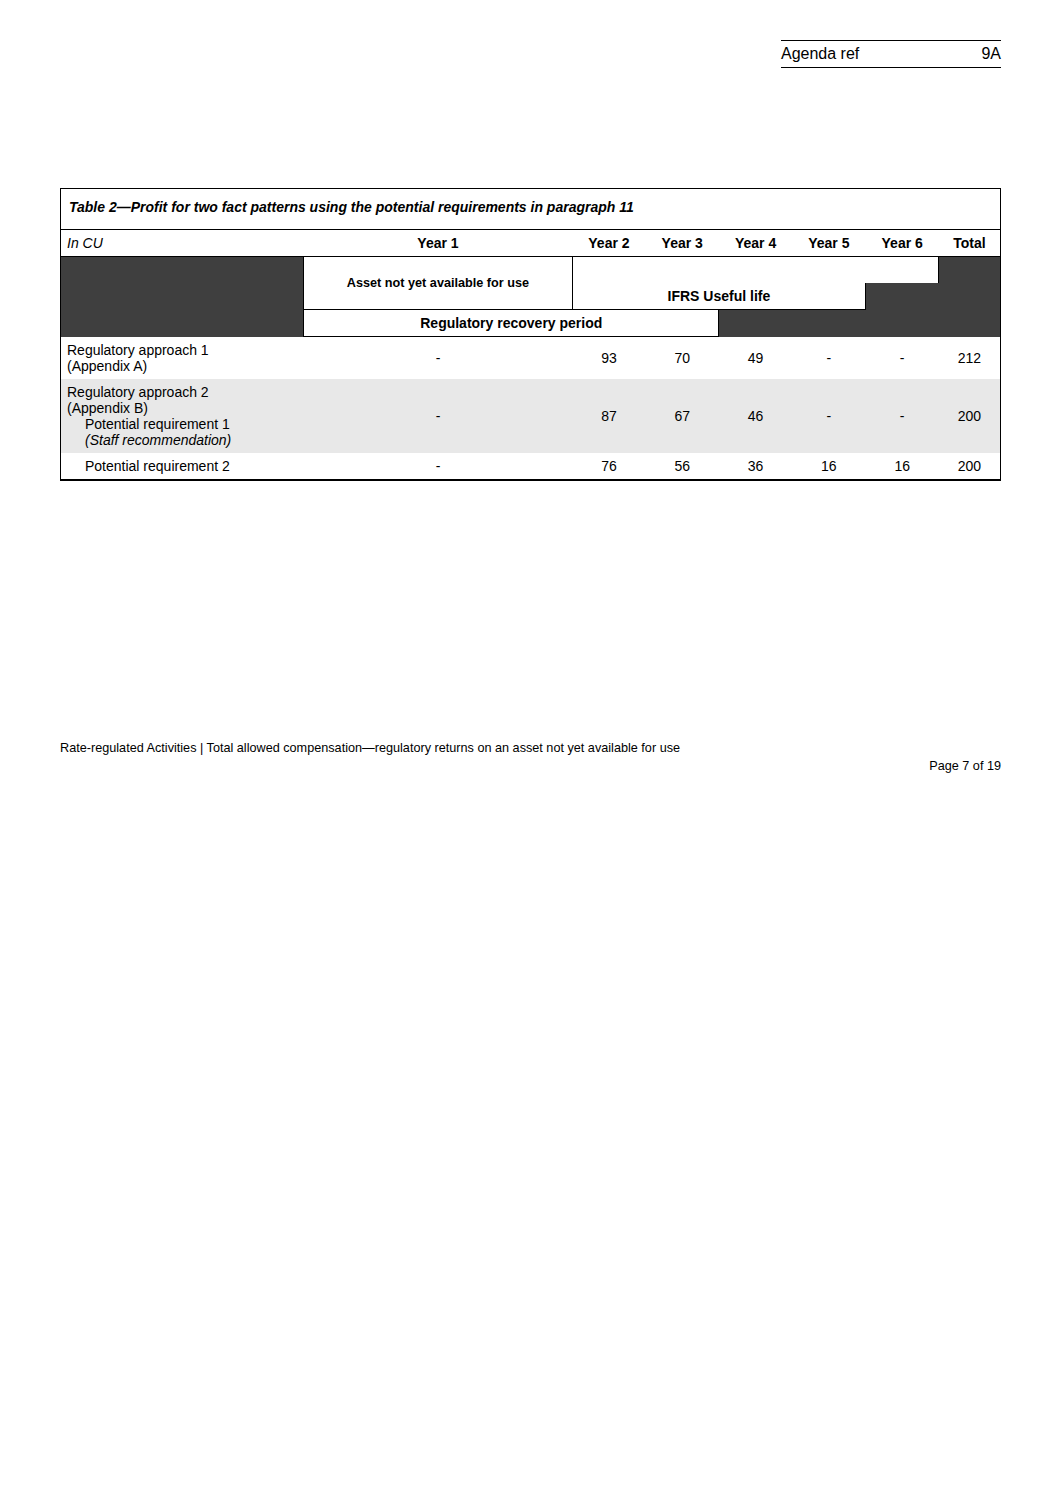Agenda ref 9A
Table 2—Profit for two fact patterns using the potential requirements in paragraph 11
| In CU | Year 1 | Year 2 | Year 3 | Year 4 | Year 5 | Year 6 | Total |
| --- | --- | --- | --- | --- | --- | --- | --- |
| | Asset not yet available for use | | |
| | IFRS Useful life | | |
| | Regulatory recovery period | | | | |
| Regulatory approach 1 (Appendix A) | - | 93 | 70 | 49 | - | - | 212 |
| Regulatory approach 2 (Appendix B) Potential requirement 1 (Staff recommendation) | - | 87 | 67 | 46 | - | - | 200 |
| Potential requirement 2 | - | 76 | 56 | 36 | 16 | 16 | 200 |
Rate-regulated Activities | Total allowed compensation—regulatory returns on an asset not yet available for use
Page 7 of 19